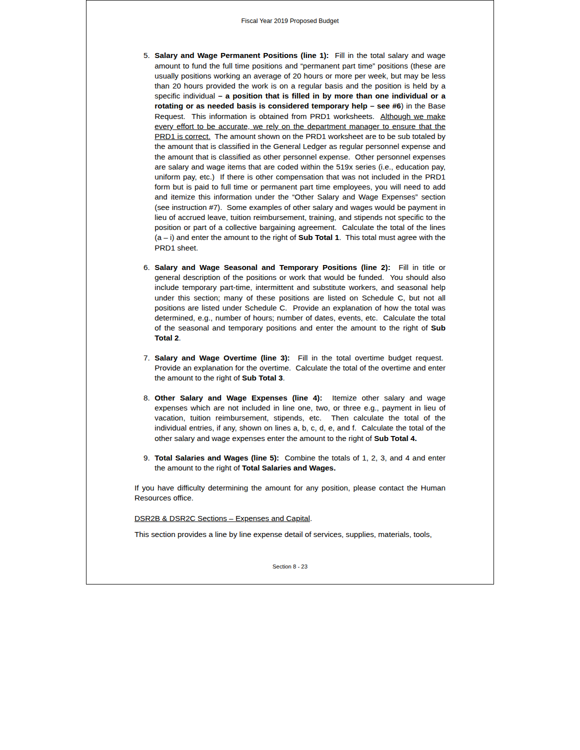Fiscal Year 2019 Proposed Budget
5. Salary and Wage Permanent Positions (line 1): Fill in the total salary and wage amount to fund the full time positions and “permanent part time” positions (these are usually positions working an average of 20 hours or more per week, but may be less than 20 hours provided the work is on a regular basis and the position is held by a specific individual – a position that is filled in by more than one individual or a rotating or as needed basis is considered temporary help – see #6) in the Base Request. This information is obtained from PRD1 worksheets. Although we make every effort to be accurate, we rely on the department manager to ensure that the PRD1 is correct. The amount shown on the PRD1 worksheet are to be sub totaled by the amount that is classified in the General Ledger as regular personnel expense and the amount that is classified as other personnel expense. Other personnel expenses are salary and wage items that are coded within the 519x series (i.e., education pay, uniform pay, etc.) If there is other compensation that was not included in the PRD1 form but is paid to full time or permanent part time employees, you will need to add and itemize this information under the “Other Salary and Wage Expenses” section (see instruction #7). Some examples of other salary and wages would be payment in lieu of accrued leave, tuition reimbursement, training, and stipends not specific to the position or part of a collective bargaining agreement. Calculate the total of the lines (a – i) and enter the amount to the right of Sub Total 1. This total must agree with the PRD1 sheet.
6. Salary and Wage Seasonal and Temporary Positions (line 2): Fill in title or general description of the positions or work that would be funded. You should also include temporary part-time, intermittent and substitute workers, and seasonal help under this section; many of these positions are listed on Schedule C, but not all positions are listed under Schedule C. Provide an explanation of how the total was determined, e.g., number of hours; number of dates, events, etc. Calculate the total of the seasonal and temporary positions and enter the amount to the right of Sub Total 2.
7. Salary and Wage Overtime (line 3): Fill in the total overtime budget request. Provide an explanation for the overtime. Calculate the total of the overtime and enter the amount to the right of Sub Total 3.
8. Other Salary and Wage Expenses (line 4): Itemize other salary and wage expenses which are not included in line one, two, or three e.g., payment in lieu of vacation, tuition reimbursement, stipends, etc. Then calculate the total of the individual entries, if any, shown on lines a, b, c, d, e, and f. Calculate the total of the other salary and wage expenses enter the amount to the right of Sub Total 4.
9. Total Salaries and Wages (line 5): Combine the totals of 1, 2, 3, and 4 and enter the amount to the right of Total Salaries and Wages.
If you have difficulty determining the amount for any position, please contact the Human Resources office.
DSR2B & DSR2C Sections – Expenses and Capital.
This section provides a line by line expense detail of services, supplies, materials, tools,
Section 8 - 23